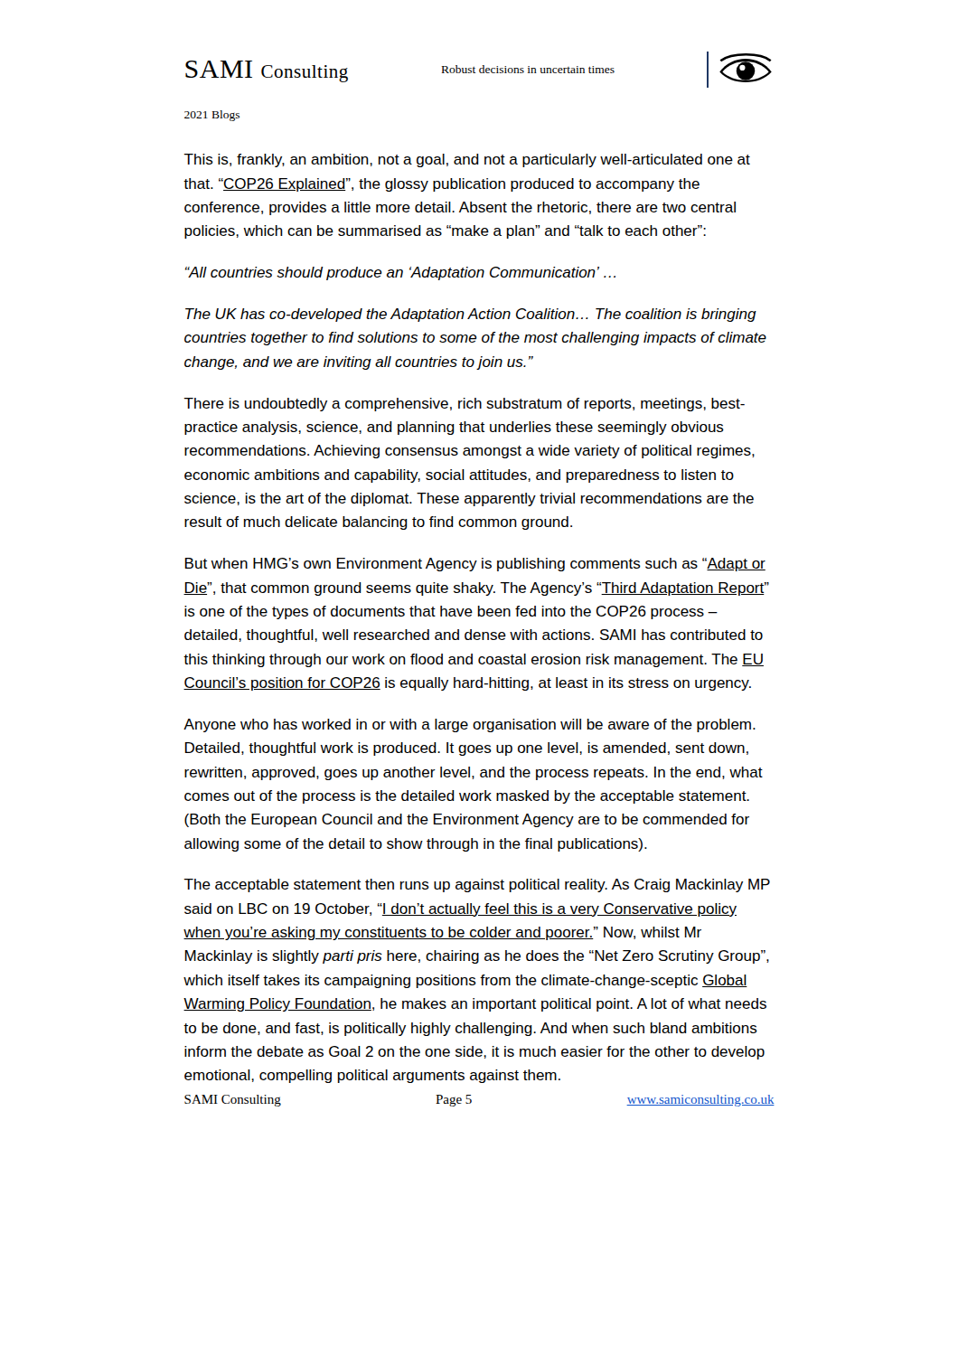SAMI Consulting
Robust decisions in uncertain times
2021 Blogs
This is, frankly, an ambition, not a goal, and not a particularly well-articulated one at that. “COP26 Explained”, the glossy publication produced to accompany the conference, provides a little more detail. Absent the rhetoric, there are two central policies, which can be summarised as “make a plan” and “talk to each other”:
“All countries should produce an ‘Adaptation Communication’ …
The UK has co-developed the Adaptation Action Coalition… The coalition is bringing countries together to find solutions to some of the most challenging impacts of climate change, and we are inviting all countries to join us.”
There is undoubtedly a comprehensive, rich substratum of reports, meetings, best-practice analysis, science, and planning that underlies these seemingly obvious recommendations. Achieving consensus amongst a wide variety of political regimes, economic ambitions and capability, social attitudes, and preparedness to listen to science, is the art of the diplomat. These apparently trivial recommendations are the result of much delicate balancing to find common ground.
But when HMG’s own Environment Agency is publishing comments such as “Adapt or Die”, that common ground seems quite shaky. The Agency’s “Third Adaptation Report” is one of the types of documents that have been fed into the COP26 process – detailed, thoughtful, well researched and dense with actions. SAMI has contributed to this thinking through our work on flood and coastal erosion risk management. The EU Council’s position for COP26 is equally hard-hitting, at least in its stress on urgency.
Anyone who has worked in or with a large organisation will be aware of the problem. Detailed, thoughtful work is produced. It goes up one level, is amended, sent down, rewritten, approved, goes up another level, and the process repeats. In the end, what comes out of the process is the detailed work masked by the acceptable statement. (Both the European Council and the Environment Agency are to be commended for allowing some of the detail to show through in the final publications).
The acceptable statement then runs up against political reality. As Craig Mackinlay MP said on LBC on 19 October, “I don’t actually feel this is a very Conservative policy when you’re asking my constituents to be colder and poorer.” Now, whilst Mr Mackinlay is slightly parti pris here, chairing as he does the “Net Zero Scrutiny Group”, which itself takes its campaigning positions from the climate-change-sceptic Global Warming Policy Foundation, he makes an important political point. A lot of what needs to be done, and fast, is politically highly challenging. And when such bland ambitions inform the debate as Goal 2 on the one side, it is much easier for the other to develop emotional, compelling political arguments against them.
SAMI Consulting
Page 5
www.samiconsulting.co.uk